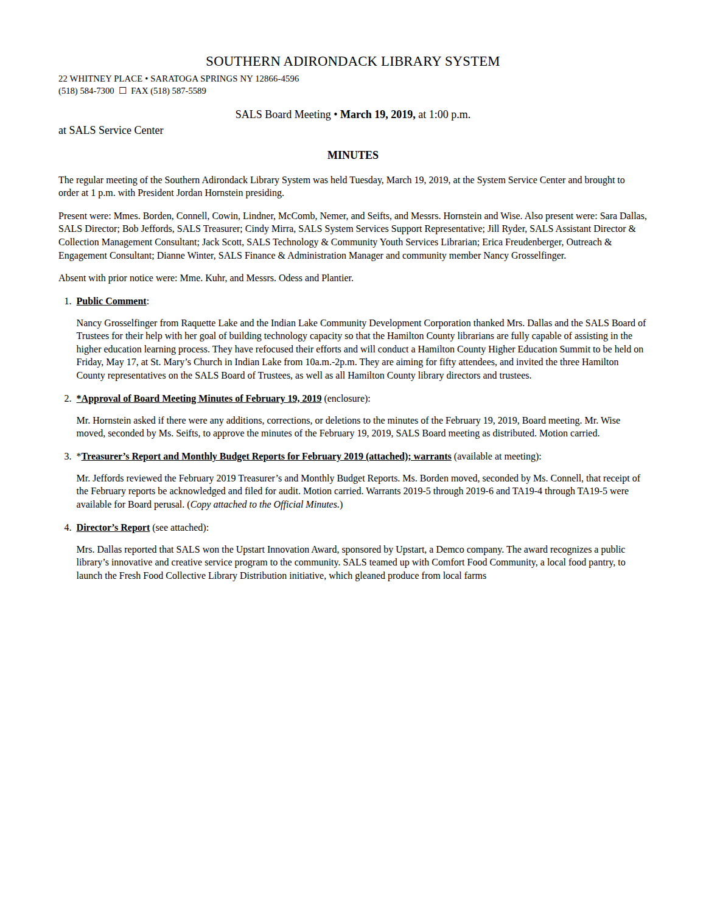SOUTHERN ADIRONDACK LIBRARY SYSTEM
22 WHITNEY PLACE • SARATOGA SPRINGS NY 12866-4596
(518) 584-7300 ☐ FAX (518) 587-5589
SALS Board Meeting • March 19, 2019, at 1:00 p.m.
at SALS Service Center
MINUTES
The regular meeting of the Southern Adirondack Library System was held Tuesday, March 19, 2019, at the System Service Center and brought to order at 1 p.m. with President Jordan Hornstein presiding.
Present were: Mmes. Borden, Connell, Cowin, Lindner, McComb, Nemer, and Seifts, and Messrs. Hornstein and Wise. Also present were: Sara Dallas, SALS Director; Bob Jeffords, SALS Treasurer; Cindy Mirra, SALS System Services Support Representative; Jill Ryder, SALS Assistant Director & Collection Management Consultant; Jack Scott, SALS Technology & Community Youth Services Librarian; Erica Freudenberger, Outreach & Engagement Consultant; Dianne Winter, SALS Finance & Administration Manager and community member Nancy Grosselfinger.
Absent with prior notice were: Mme. Kuhr, and Messrs. Odess and Plantier.
Public Comment:
Nancy Grosselfinger from Raquette Lake and the Indian Lake Community Development Corporation thanked Mrs. Dallas and the SALS Board of Trustees for their help with her goal of building technology capacity so that the Hamilton County librarians are fully capable of assisting in the higher education learning process. They have refocused their efforts and will conduct a Hamilton County Higher Education Summit to be held on Friday, May 17, at St. Mary’s Church in Indian Lake from 10a.m.-2p.m. They are aiming for fifty attendees, and invited the three Hamilton County representatives on the SALS Board of Trustees, as well as all Hamilton County library directors and trustees.
*Approval of Board Meeting Minutes of February 19, 2019 (enclosure):
Mr. Hornstein asked if there were any additions, corrections, or deletions to the minutes of the February 19, 2019, Board meeting. Mr. Wise moved, seconded by Ms. Seifts, to approve the minutes of the February 19, 2019, SALS Board meeting as distributed. Motion carried.
*Treasurer’s Report and Monthly Budget Reports for February 2019 (attached); warrants (available at meeting):
Mr. Jeffords reviewed the February 2019 Treasurer’s and Monthly Budget Reports. Ms. Borden moved, seconded by Ms. Connell, that receipt of the February reports be acknowledged and filed for audit. Motion carried. Warrants 2019-5 through 2019-6 and TA19-4 through TA19-5 were available for Board perusal. (Copy attached to the Official Minutes.)
Director’s Report (see attached):
Mrs. Dallas reported that SALS won the Upstart Innovation Award, sponsored by Upstart, a Demco company. The award recognizes a public library’s innovative and creative service program to the community. SALS teamed up with Comfort Food Community, a local food pantry, to launch the Fresh Food Collective Library Distribution initiative, which gleaned produce from local farms